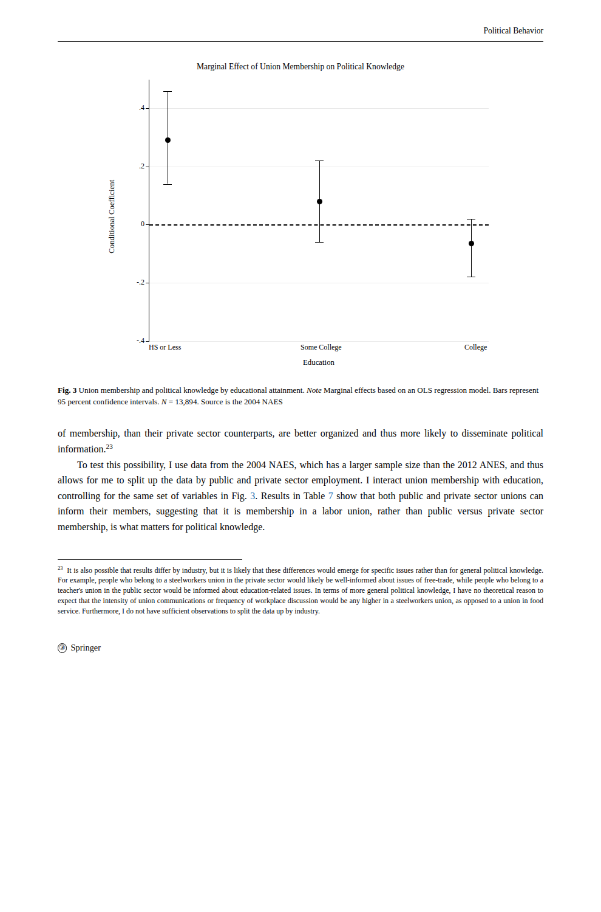Political Behavior
Marginal Effect of Union Membership on Political Knowledge
.4
.2
0
-.2
-.4
Conditional Coefficient
HS or Less Some College College
Education
Fig. 3 Union membership and political knowledge by educational attainment. Note Marginal effects based on an OLS regression model. Bars represent 95 percent confidence intervals. N = 13,894. Source is the 2004 NAES
of membership, than their private sector counterparts, are better organized and thus more likely to disseminate political information.23
To test this possibility, I use data from the 2004 NAES, which has a larger sample size than the 2012 ANES, and thus allows for me to split up the data by public and private sector employment. I interact union membership with education, controlling for the same set of variables in Fig. 3. Results in Table 7 show that both public and private sector unions can inform their members, suggesting that it is membership in a labor union, rather than public versus private sector membership, is what matters for political knowledge.
23 It is also possible that results differ by industry, but it is likely that these differences would emerge for specific issues rather than for general political knowledge. For example, people who belong to a steelworkers union in the private sector would likely be well-informed about issues of free-trade, while people who belong to a teacher's union in the public sector would be informed about education-related issues. In terms of more general political knowledge, I have no theoretical reason to expect that the intensity of union communications or frequency of workplace discussion would be any higher in a steelworkers union, as opposed to a union in food service. Furthermore, I do not have sufficient observations to split the data up by industry.
③ Springer